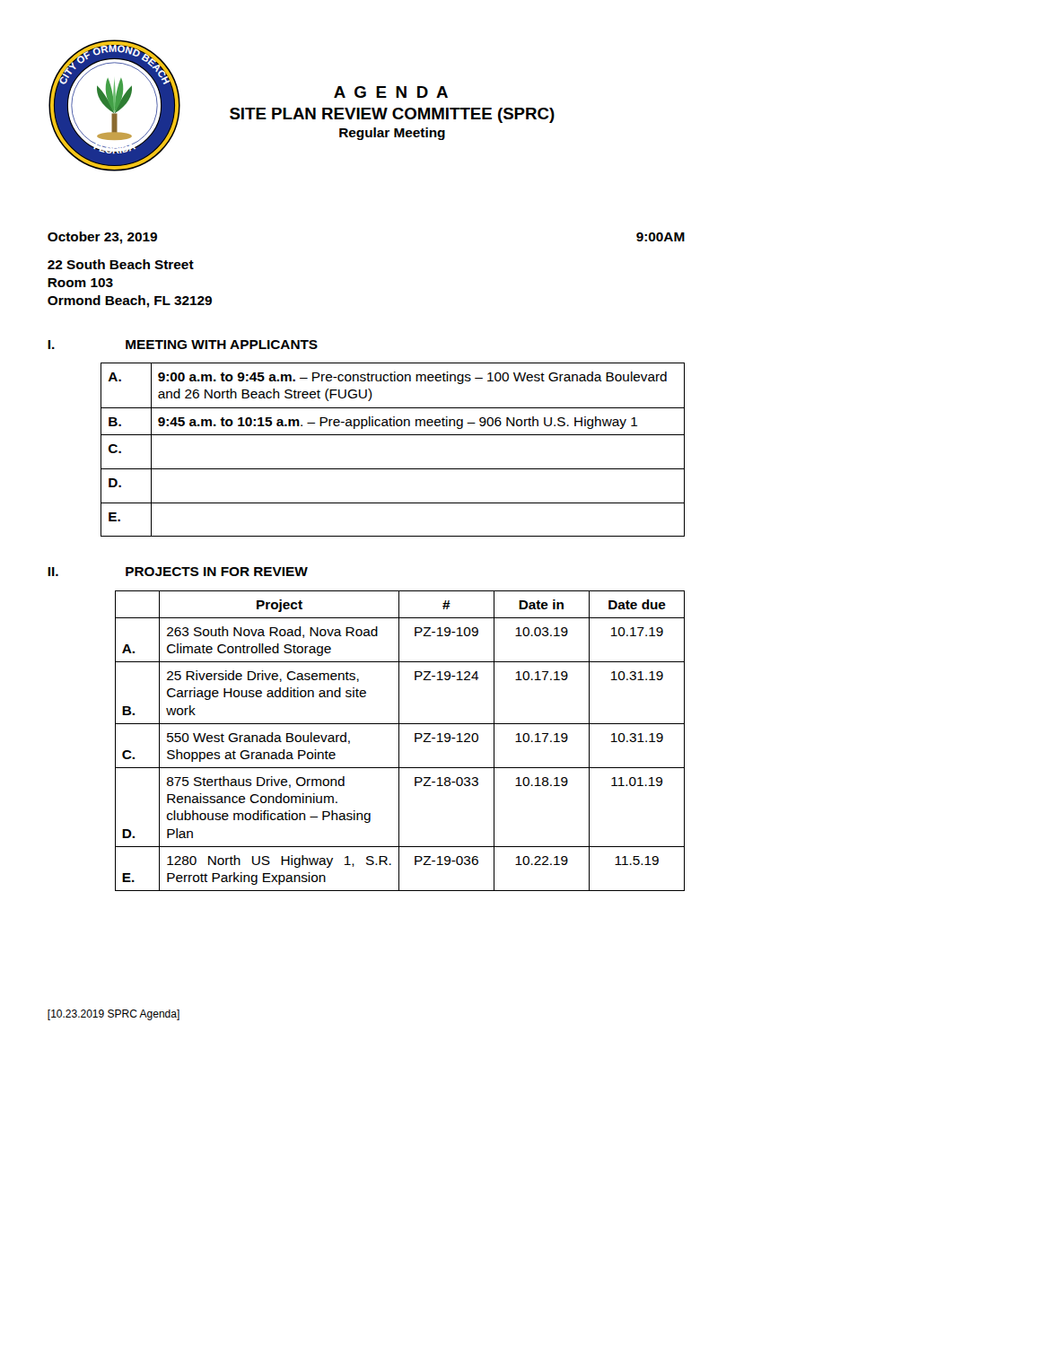CITY OF ORMOND BEACH FLORIDA
A G E N D A
SITE PLAN REVIEW COMMITTEE (SPRC)
Regular Meeting
October 23, 2019 9:00AM
22 South Beach Street
Room 103
Ormond Beach, FL 32129
I. MEETING WITH APPLICANTS
| A. | 9:00 a.m. to 9:45 a.m. – Pre-construction meetings – 100 West Granada Boulevard and 26 North Beach Street (FUGU) |
| B. | 9:45 a.m. to 10:15 a.m . – Pre-application meeting – 906 North U.S. Highway 1 |
| C. | |
| D. | |
| E. | |
II. PROJECTS IN FOR REVIEW
| | Project | # | Date in | Date due |
| --- | --- | --- | --- | --- |
| A. | 263 South Nova Road, Nova Road Climate Controlled Storage | PZ-19-109 | 10.03.19 | 10.17.19 |
| B. | 25 Riverside Drive, Casements, Carriage House addition and site work | PZ-19-124 | 10.17.19 | 10.31.19 |
| C. | 550 West Granada Boulevard, Shoppes at Granada Pointe | PZ-19-120 | 10.17.19 | 10.31.19 |
| D. | 875 Sterthaus Drive, Ormond Renaissance Condominium. clubhouse modification – Phasing Plan | PZ-18-033 | 10.18.19 | 11.01.19 |
| E. | 1280 North US Highway 1, S.R. Perrott Parking Expansion | PZ-19-036 | 10.22.19 | 11.5.19 |
[10.23.2019 SPRC Agenda]